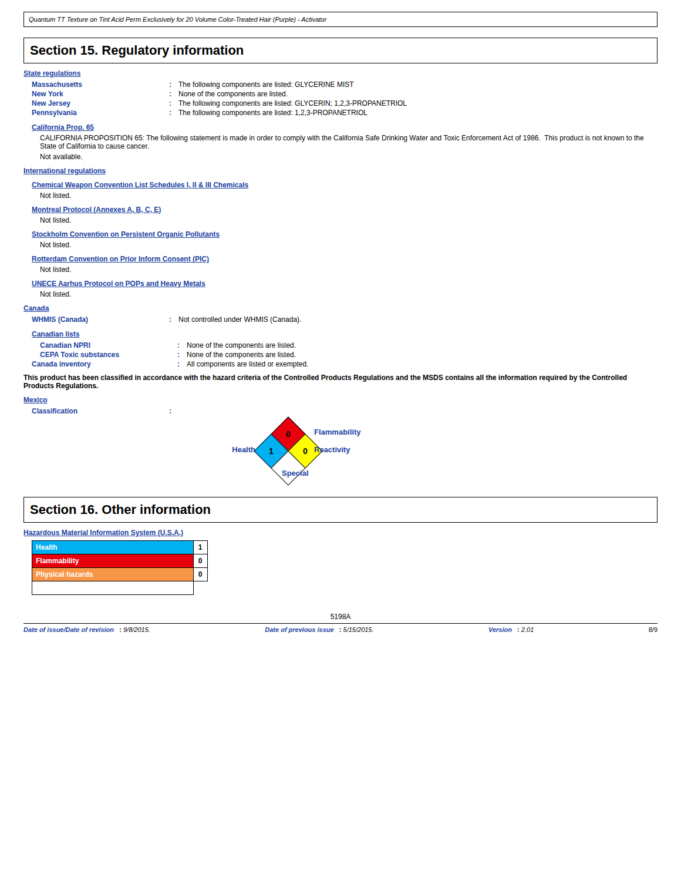Quantum TT Texture on Tint Acid Perm Exclusively for 20 Volume Color-Treated Hair (Purple) - Activator
Section 15. Regulatory information
State regulations
| Massachusetts | : | The following components are listed: GLYCERINE MIST |
| New York | : | None of the components are listed. |
| New Jersey | : | The following components are listed: GLYCERIN; 1,2,3-PROPANETRIOL |
| Pennsylvania | : | The following components are listed: 1,2,3-PROPANETRIOL |
California Prop. 65
CALIFORNIA PROPOSITION 65: The following statement is made in order to comply with the California Safe Drinking Water and Toxic Enforcement Act of 1986. This product is not known to the State of California to cause cancer.
Not available.
International regulations
Chemical Weapon Convention List Schedules I, II & III Chemicals
Not listed.
Montreal Protocol (Annexes A, B, C, E)
Not listed.
Stockholm Convention on Persistent Organic Pollutants
Not listed.
Rotterdam Convention on Prior Inform Consent (PIC)
Not listed.
UNECE Aarhus Protocol on POPs and Heavy Metals
Not listed.
Canada
| WHMIS (Canada) | : | Not controlled under WHMIS (Canada). |
Canadian lists
| Canadian NPRI | : | None of the components are listed. |
| CEPA Toxic substances | : | None of the components are listed. |
| Canada inventory | : | All components are listed or exempted. |
This product has been classified in accordance with the hazard criteria of the Controlled Products Regulations and the MSDS contains all the information required by the Controlled Products Regulations.
Mexico
| Classification | : | |
Health
0
1
0
Flammability
Reactivity
Special
Section 16. Other information
Hazardous Material Information System (U.S.A.)
| Health | 1 |
| Flammability | 0 |
| Physical hazards | 0 |
5198A
Date of issue/Date of revision : 9/8/2015.
Date of previous issue : 5/15/2015.
Version : 2.01
8/9